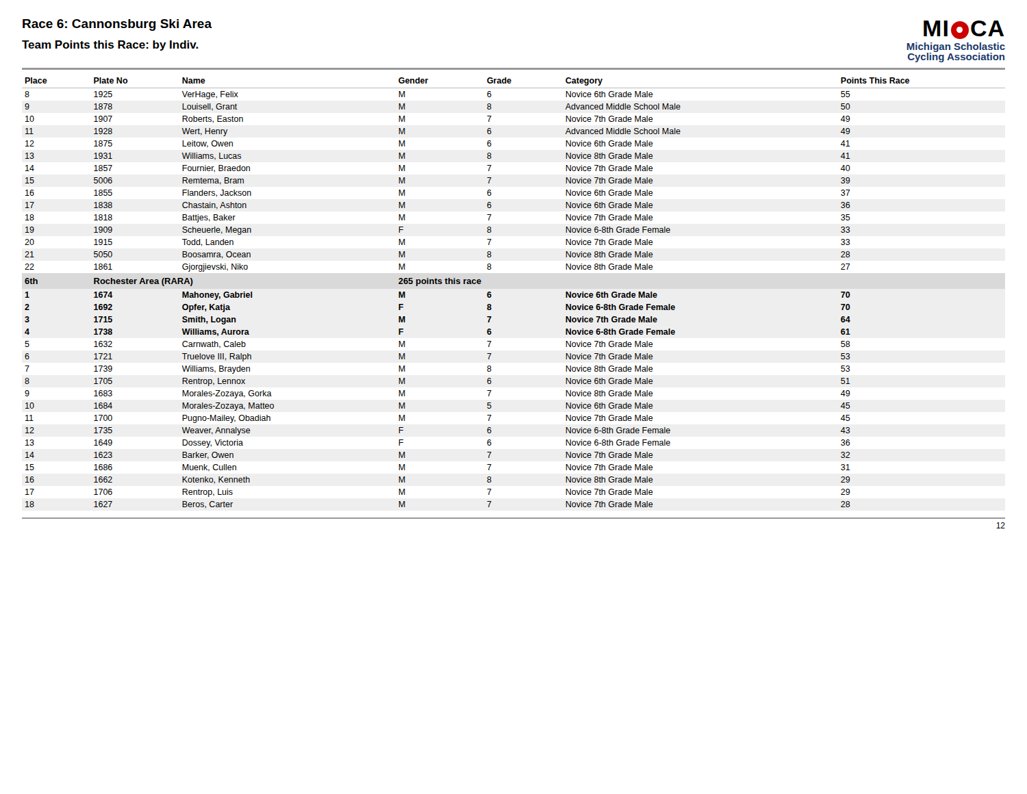Race 6: Cannonsburg Ski Area
Team Points this Race: by Indiv.
MI CA
Michigan Scholastic
Cycling Association
| Place | Plate No | Name | Gender | Grade | Category | Points This Race |
| --- | --- | --- | --- | --- | --- | --- |
| 8 | 1925 | VerHage, Felix | M | 6 | Novice 6th Grade Male | 55 |
| 9 | 1878 | Louisell, Grant | M | 8 | Advanced Middle School Male | 50 |
| 10 | 1907 | Roberts, Easton | M | 7 | Novice 7th Grade Male | 49 |
| 11 | 1928 | Wert, Henry | M | 6 | Advanced Middle School Male | 49 |
| 12 | 1875 | Leitow, Owen | M | 6 | Novice 6th Grade Male | 41 |
| 13 | 1931 | Williams, Lucas | M | 8 | Novice 8th Grade Male | 41 |
| 14 | 1857 | Fournier, Braedon | M | 7 | Novice 7th Grade Male | 40 |
| 15 | 5006 | Remtema, Bram | M | 7 | Novice 7th Grade Male | 39 |
| 16 | 1855 | Flanders, Jackson | M | 6 | Novice 6th Grade Male | 37 |
| 17 | 1838 | Chastain, Ashton | M | 6 | Novice 6th Grade Male | 36 |
| 18 | 1818 | Battjes, Baker | M | 7 | Novice 7th Grade Male | 35 |
| 19 | 1909 | Scheuerle, Megan | F | 8 | Novice 6-8th Grade Female | 33 |
| 20 | 1915 | Todd, Landen | M | 7 | Novice 7th Grade Male | 33 |
| 21 | 5050 | Boosamra, Ocean | M | 8 | Novice 8th Grade Male | 28 |
| 22 | 1861 | Gjorgjievski, Niko | M | 8 | Novice 8th Grade Male | 27 |
| 6th | Rochester Area (RARA) | 265 points this race |
| 1 | 1674 | Mahoney, Gabriel | M | 6 | Novice 6th Grade Male | 70 |
| 2 | 1692 | Opfer, Katja | F | 8 | Novice 6-8th Grade Female | 70 |
| 3 | 1715 | Smith, Logan | M | 7 | Novice 7th Grade Male | 64 |
| 4 | 1738 | Williams, Aurora | F | 6 | Novice 6-8th Grade Female | 61 |
| 5 | 1632 | Carnwath, Caleb | M | 7 | Novice 7th Grade Male | 58 |
| 6 | 1721 | Truelove III, Ralph | M | 7 | Novice 7th Grade Male | 53 |
| 7 | 1739 | Williams, Brayden | M | 8 | Novice 8th Grade Male | 53 |
| 8 | 1705 | Rentrop, Lennox | M | 6 | Novice 6th Grade Male | 51 |
| 9 | 1683 | Morales-Zozaya, Gorka | M | 7 | Novice 8th Grade Male | 49 |
| 10 | 1684 | Morales-Zozaya, Matteo | M | 5 | Novice 6th Grade Male | 45 |
| 11 | 1700 | Pugno-Mailey, Obadiah | M | 7 | Novice 7th Grade Male | 45 |
| 12 | 1735 | Weaver, Annalyse | F | 6 | Novice 6-8th Grade Female | 43 |
| 13 | 1649 | Dossey, Victoria | F | 6 | Novice 6-8th Grade Female | 36 |
| 14 | 1623 | Barker, Owen | M | 7 | Novice 7th Grade Male | 32 |
| 15 | 1686 | Muenk, Cullen | M | 7 | Novice 7th Grade Male | 31 |
| 16 | 1662 | Kotenko, Kenneth | M | 8 | Novice 8th Grade Male | 29 |
| 17 | 1706 | Rentrop, Luis | M | 7 | Novice 7th Grade Male | 29 |
| 18 | 1627 | Beros, Carter | M | 7 | Novice 7th Grade Male | 28 |
12